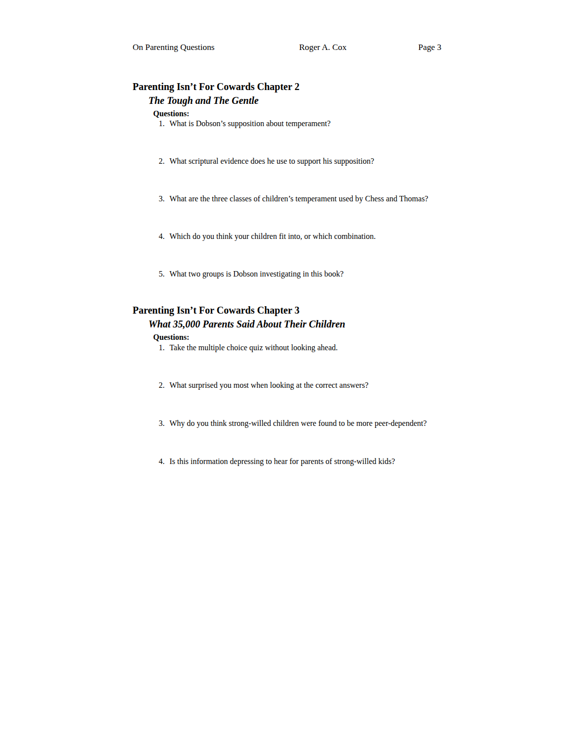On Parenting Questions Roger A. Cox Page 3
Parenting Isn’t For Cowards Chapter 2
The Tough and The Gentle
Questions:
What is Dobson’s supposition about temperament?
What scriptural evidence does he use to support his supposition?
What are the three classes of children’s temperament used by Chess and Thomas?
Which do you think your children fit into, or which combination.
What two groups is Dobson investigating in this book?
Parenting Isn’t For Cowards Chapter 3
What 35,000 Parents Said About Their Children
Questions:
Take the multiple choice quiz without looking ahead.
What surprised you most when looking at the correct answers?
Why do you think strong-willed children were found to be more peer-dependent?
Is this information depressing to hear for parents of strong-willed kids?